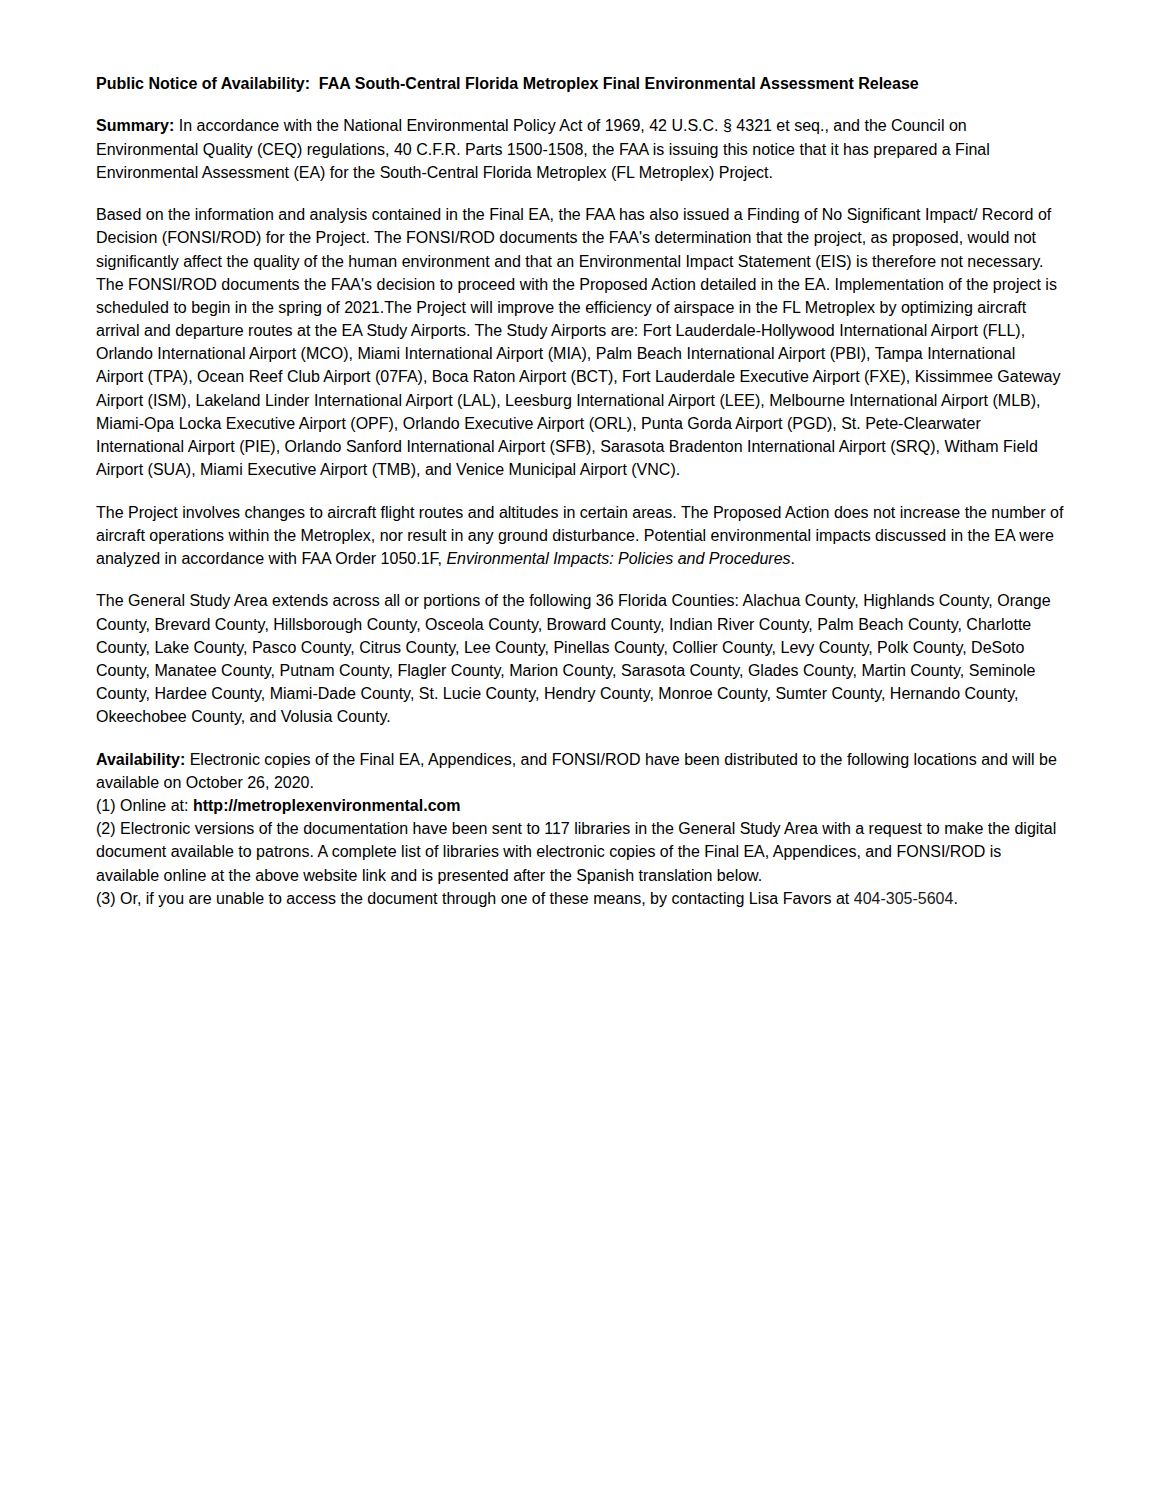Public Notice of Availability: FAA South-Central Florida Metroplex Final Environmental Assessment Release
Summary: In accordance with the National Environmental Policy Act of 1969, 42 U.S.C. § 4321 et seq., and the Council on Environmental Quality (CEQ) regulations, 40 C.F.R. Parts 1500-1508, the FAA is issuing this notice that it has prepared a Final Environmental Assessment (EA) for the South-Central Florida Metroplex (FL Metroplex) Project.
Based on the information and analysis contained in the Final EA, the FAA has also issued a Finding of No Significant Impact/ Record of Decision (FONSI/ROD) for the Project. The FONSI/ROD documents the FAA's determination that the project, as proposed, would not significantly affect the quality of the human environment and that an Environmental Impact Statement (EIS) is therefore not necessary. The FONSI/ROD documents the FAA's decision to proceed with the Proposed Action detailed in the EA. Implementation of the project is scheduled to begin in the spring of 2021.The Project will improve the efficiency of airspace in the FL Metroplex by optimizing aircraft arrival and departure routes at the EA Study Airports. The Study Airports are: Fort Lauderdale-Hollywood International Airport (FLL), Orlando International Airport (MCO), Miami International Airport (MIA), Palm Beach International Airport (PBI), Tampa International Airport (TPA), Ocean Reef Club Airport (07FA), Boca Raton Airport (BCT), Fort Lauderdale Executive Airport (FXE), Kissimmee Gateway Airport (ISM), Lakeland Linder International Airport (LAL), Leesburg International Airport (LEE), Melbourne International Airport (MLB), Miami-Opa Locka Executive Airport (OPF), Orlando Executive Airport (ORL), Punta Gorda Airport (PGD), St. Pete-Clearwater International Airport (PIE), Orlando Sanford International Airport (SFB), Sarasota Bradenton International Airport (SRQ), Witham Field Airport (SUA), Miami Executive Airport (TMB), and Venice Municipal Airport (VNC).
The Project involves changes to aircraft flight routes and altitudes in certain areas. The Proposed Action does not increase the number of aircraft operations within the Metroplex, nor result in any ground disturbance. Potential environmental impacts discussed in the EA were analyzed in accordance with FAA Order 1050.1F, Environmental Impacts: Policies and Procedures.
The General Study Area extends across all or portions of the following 36 Florida Counties: Alachua County, Highlands County, Orange County, Brevard County, Hillsborough County, Osceola County, Broward County, Indian River County, Palm Beach County, Charlotte County, Lake County, Pasco County, Citrus County, Lee County, Pinellas County, Collier County, Levy County, Polk County, DeSoto County, Manatee County, Putnam County, Flagler County, Marion County, Sarasota County, Glades County, Martin County, Seminole County, Hardee County, Miami-Dade County, St. Lucie County, Hendry County, Monroe County, Sumter County, Hernando County, Okeechobee County, and Volusia County.
Availability: Electronic copies of the Final EA, Appendices, and FONSI/ROD have been distributed to the following locations and will be available on October 26, 2020.
(1) Online at: http://metroplexenvironmental.com
(2) Electronic versions of the documentation have been sent to 117 libraries in the General Study Area with a request to make the digital document available to patrons. A complete list of libraries with electronic copies of the Final EA, Appendices, and FONSI/ROD is available online at the above website link and is presented after the Spanish translation below.
(3) Or, if you are unable to access the document through one of these means, by contacting Lisa Favors at 404-305-5604.